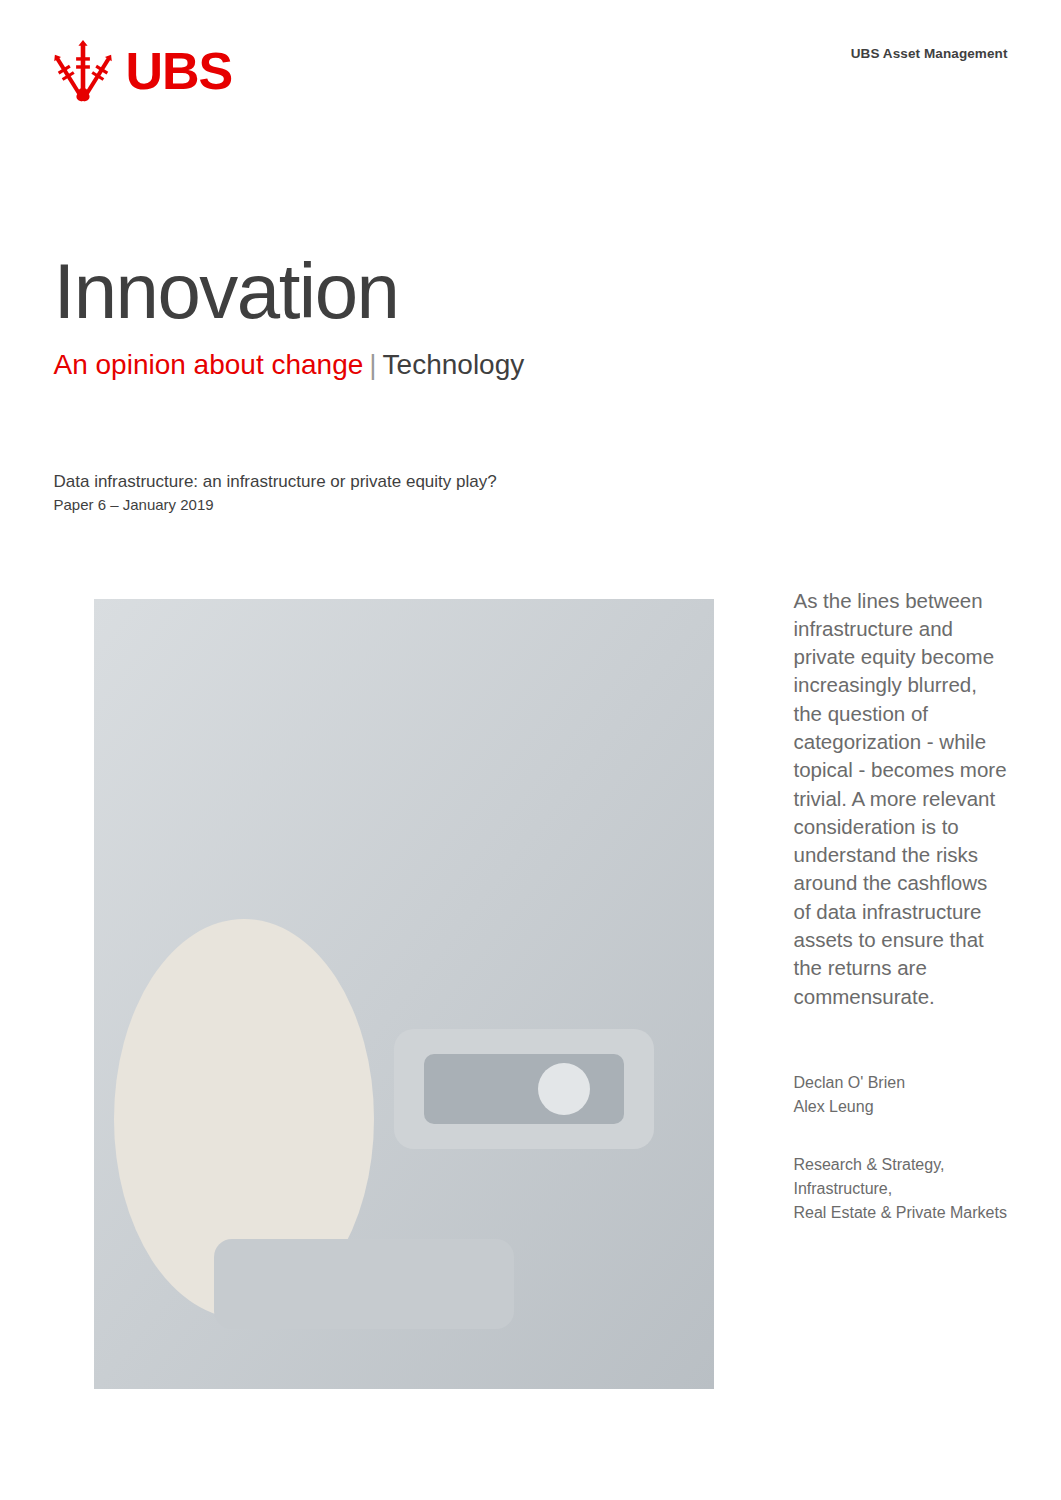UBS
UBS Asset Management
Innovation
An opinion about change|Technology
Data infrastructure: an infrastructure or private equity play?
Paper 6 – January 2019
As the lines between infrastructure and private equity become increasingly blurred, the question of categorization - while topical - becomes more trivial. A more relevant consideration is to understand the risks around the cashflows of data infrastructure assets to ensure that the returns are commensurate.
Declan O' Brien
Alex Leung
Research & Strategy,
Infrastructure,
Real Estate & Private Markets